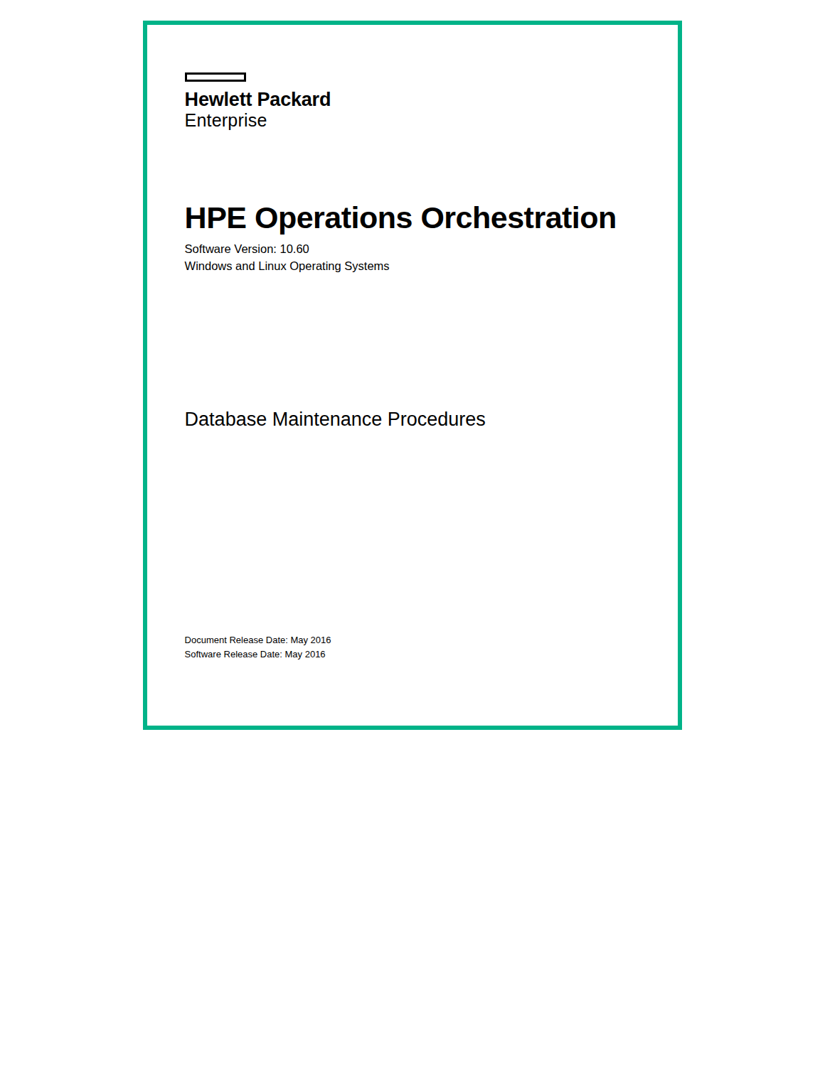Hewlett Packard
Enterprise
HPE Operations Orchestration
Software Version: 10.60
Windows and Linux Operating Systems
Database Maintenance Procedures
Document Release Date: May 2016
Software Release Date: May 2016